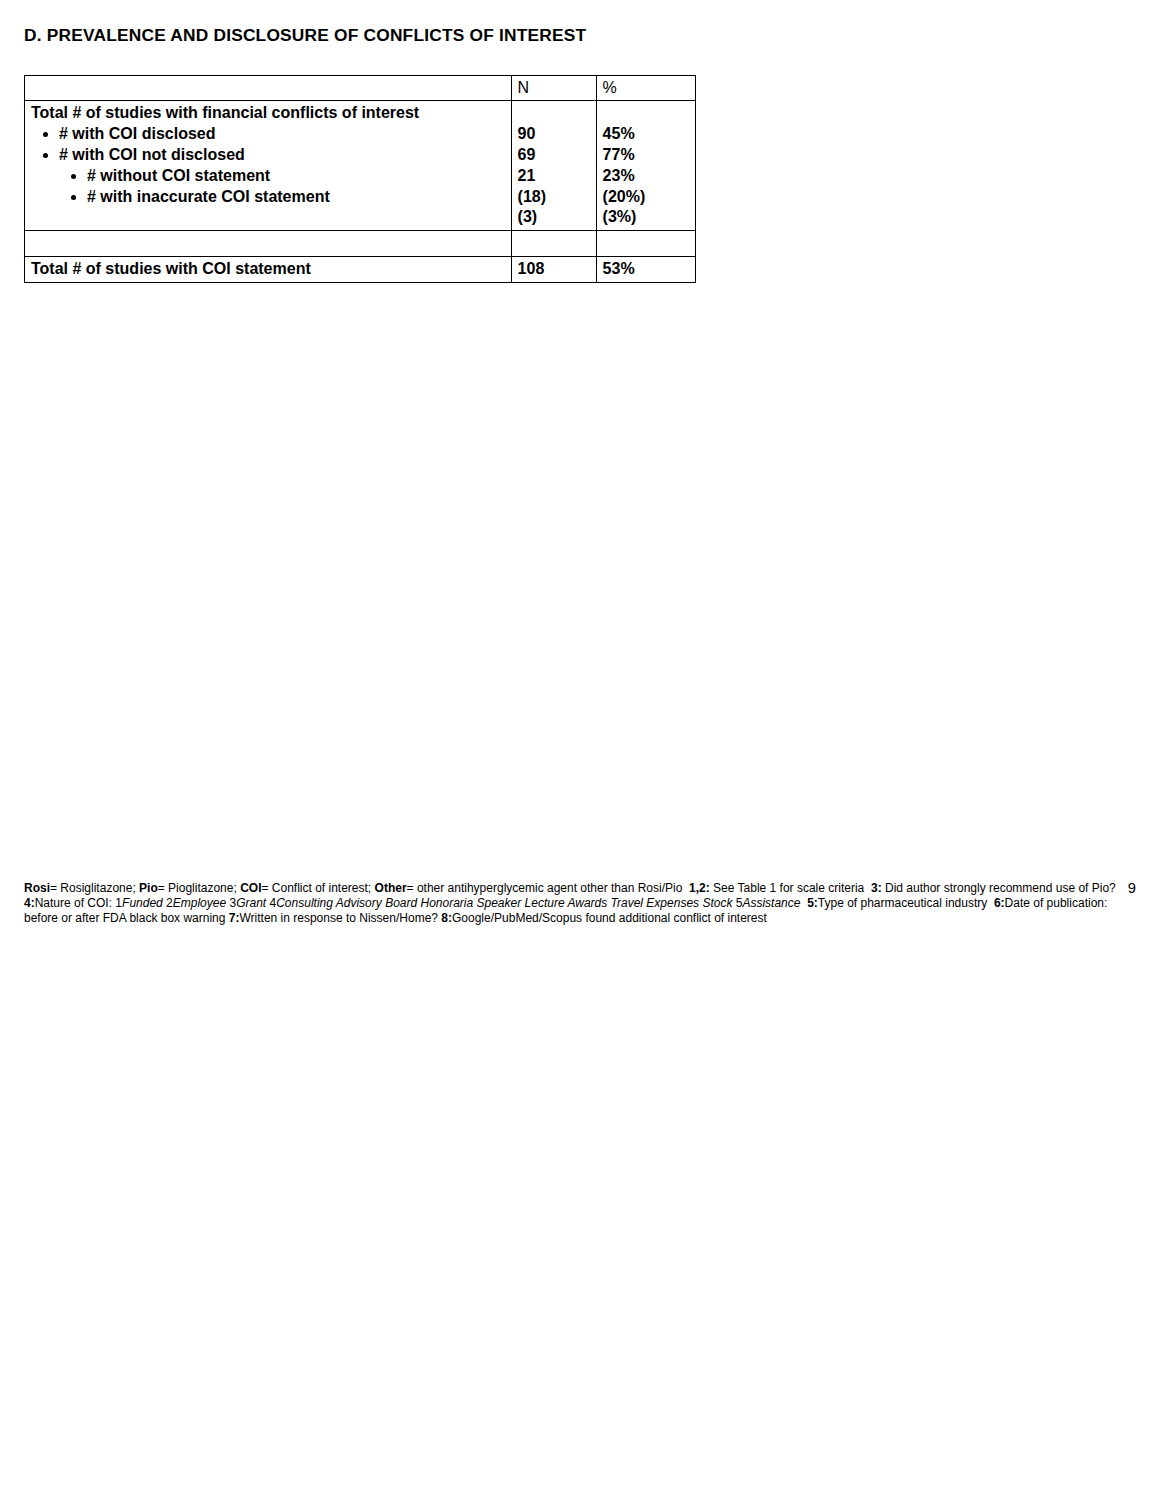D. PREVALENCE AND DISCLOSURE OF CONFLICTS OF INTEREST
| | N | % |
| Total # of studies with financial conflicts of interest # with COI disclosed # with COI not disclosed # without COI statement # with inaccurate COI statement | 90 69 21 (18) (3) | 45% 77% 23% (20%) (3%) |
| Total # of studies with COI statement | 108 | 53% |
9 Rosi= Rosiglitazone; Pio= Pioglitazone; COI= Conflict of interest; Other= other antihyperglycemic agent other than Rosi/Pio 1,2: See Table 1 for scale criteria 3: Did author strongly recommend use of Pio? 4: Nature of COI: 1Funded 2Employee 3Grant 4Consulting Advisory Board Honoraria Speaker Lecture Awards Travel Expenses Stock 5Assistance 5: Type of pharmaceutical industry 6: Date of publication: before or after FDA black box warning 7: Written in response to Nissen/Home? 8: Google/PubMed/Scopus found additional conflict of interest